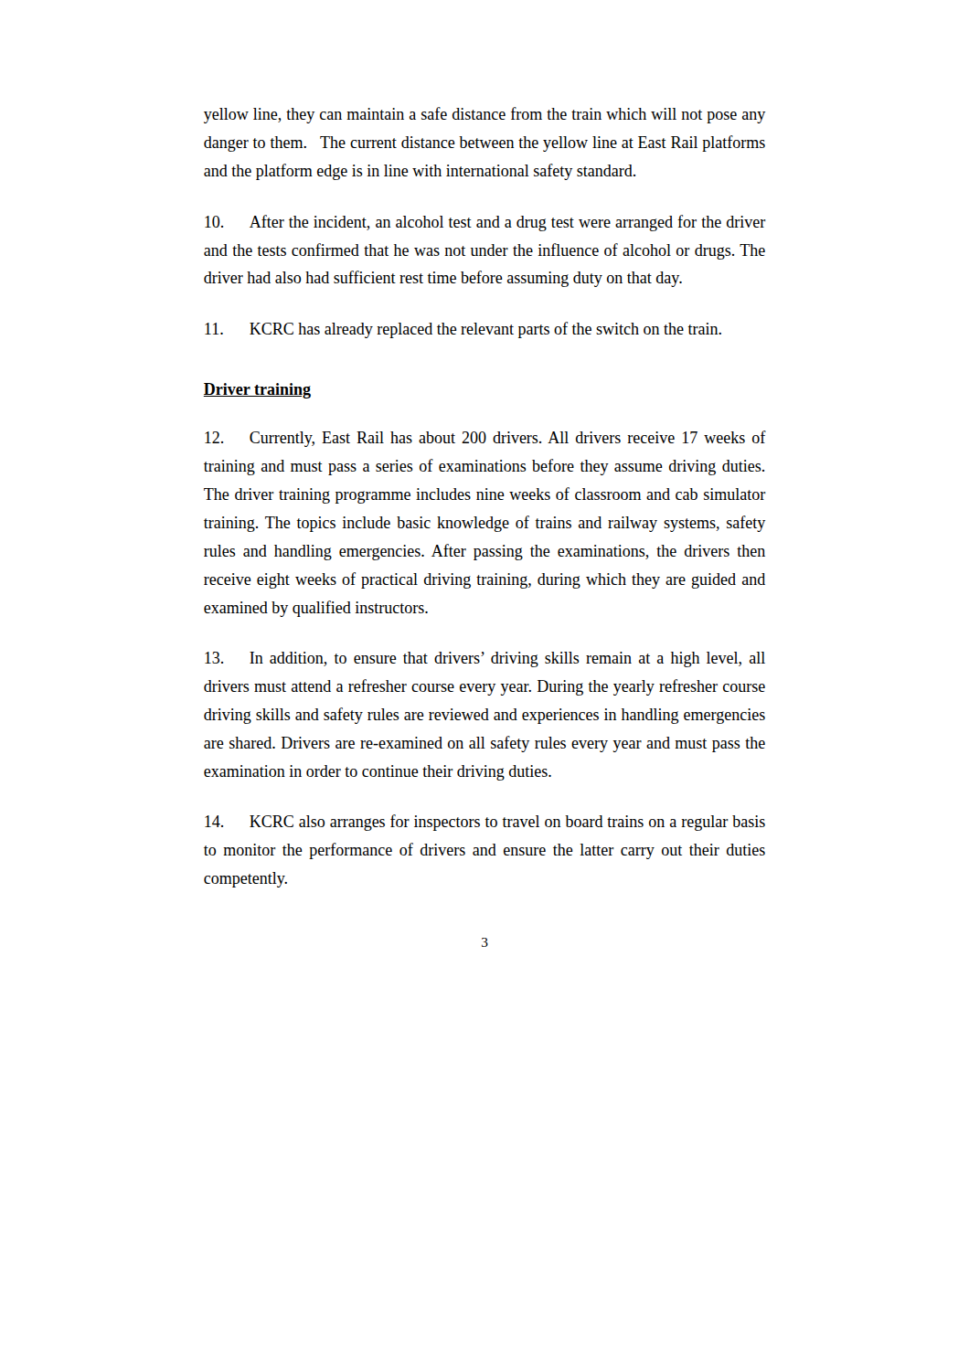yellow line, they can maintain a safe distance from the train which will not pose any danger to them. The current distance between the yellow line at East Rail platforms and the platform edge is in line with international safety standard.
10. After the incident, an alcohol test and a drug test were arranged for the driver and the tests confirmed that he was not under the influence of alcohol or drugs. The driver had also had sufficient rest time before assuming duty on that day.
11. KCRC has already replaced the relevant parts of the switch on the train.
Driver training
12. Currently, East Rail has about 200 drivers. All drivers receive 17 weeks of training and must pass a series of examinations before they assume driving duties. The driver training programme includes nine weeks of classroom and cab simulator training. The topics include basic knowledge of trains and railway systems, safety rules and handling emergencies. After passing the examinations, the drivers then receive eight weeks of practical driving training, during which they are guided and examined by qualified instructors.
13. In addition, to ensure that drivers’ driving skills remain at a high level, all drivers must attend a refresher course every year. During the yearly refresher course driving skills and safety rules are reviewed and experiences in handling emergencies are shared. Drivers are re-examined on all safety rules every year and must pass the examination in order to continue their driving duties.
14. KCRC also arranges for inspectors to travel on board trains on a regular basis to monitor the performance of drivers and ensure the latter carry out their duties competently.
3